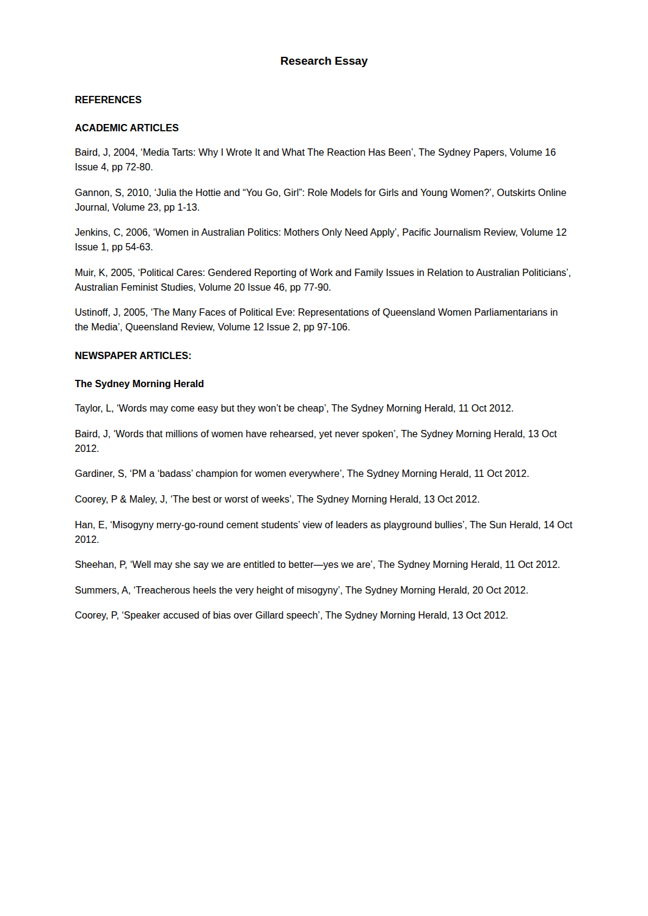Research Essay
REFERENCES
ACADEMIC ARTICLES
Baird, J, 2004, ‘Media Tarts: Why I Wrote It and What The Reaction Has Been’, The Sydney Papers, Volume 16 Issue 4, pp 72-80.
Gannon, S, 2010, ‘Julia the Hottie and “You Go, Girl”: Role Models for Girls and Young Women?’, Outskirts Online Journal, Volume 23, pp 1-13.
Jenkins, C, 2006, ‘Women in Australian Politics: Mothers Only Need Apply’, Pacific Journalism Review, Volume 12 Issue 1, pp 54-63.
Muir, K, 2005, ‘Political Cares: Gendered Reporting of Work and Family Issues in Relation to Australian Politicians’, Australian Feminist Studies, Volume 20 Issue 46, pp 77-90.
Ustinoff, J, 2005, ‘The Many Faces of Political Eve: Representations of Queensland Women Parliamentarians in the Media’, Queensland Review, Volume 12 Issue 2, pp 97-106.
NEWSPAPER ARTICLES:
The Sydney Morning Herald
Taylor, L, ‘Words may come easy but they won’t be cheap’, The Sydney Morning Herald, 11 Oct 2012.
Baird, J, ‘Words that millions of women have rehearsed, yet never spoken’, The Sydney Morning Herald, 13 Oct 2012.
Gardiner, S, ‘PM a ‘badass’ champion for women everywhere’, The Sydney Morning Herald, 11 Oct 2012.
Coorey, P & Maley, J, ‘The best or worst of weeks’, The Sydney Morning Herald, 13 Oct 2012.
Han, E, ‘Misogyny merry-go-round cement students’ view of leaders as playground bullies’, The Sun Herald, 14 Oct 2012.
Sheehan, P, ‘Well may she say we are entitled to better—yes we are’, The Sydney Morning Herald, 11 Oct 2012.
Summers, A, ‘Treacherous heels the very height of misogyny’, The Sydney Morning Herald, 20 Oct 2012.
Coorey, P, ‘Speaker accused of bias over Gillard speech’, The Sydney Morning Herald, 13 Oct 2012.